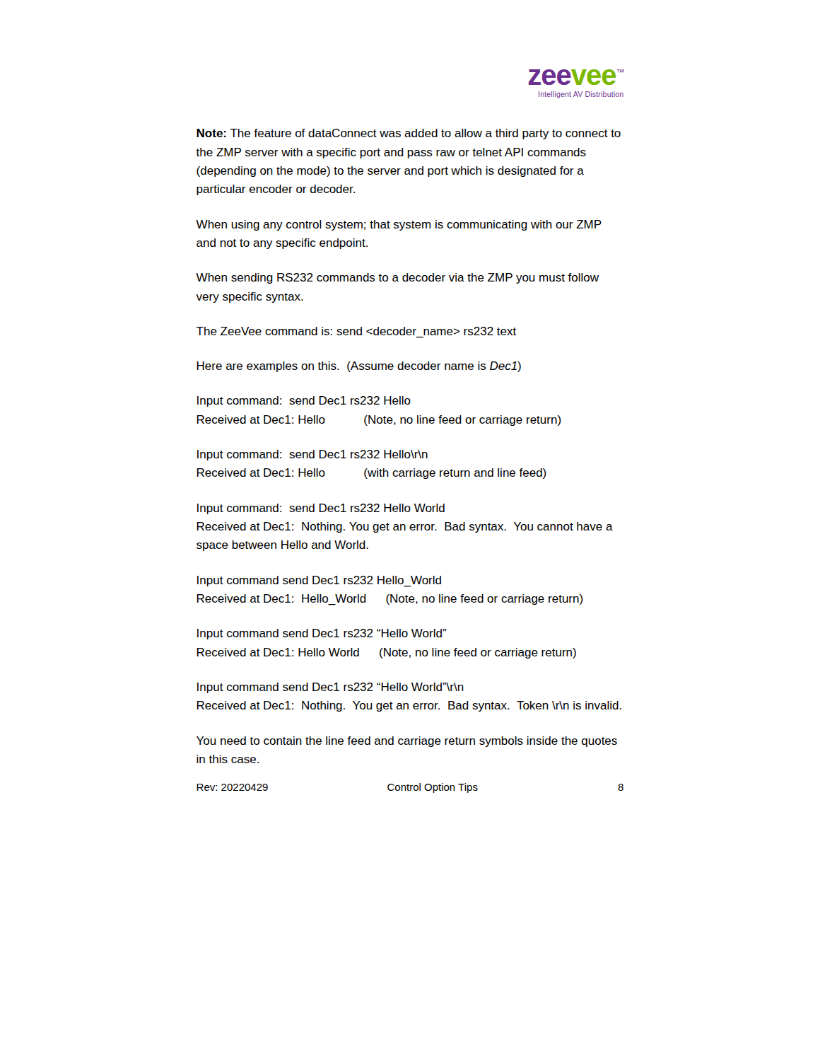zee vee™
Intelligent AV Distribution
Note: The feature of dataConnect was added to allow a third party to connect to the ZMP server with a specific port and pass raw or telnet API commands (depending on the mode) to the server and port which is designated for a particular encoder or decoder.
When using any control system; that system is communicating with our ZMP and not to any specific endpoint.
When sending RS232 commands to a decoder via the ZMP you must follow very specific syntax.
The ZeeVee command is: send <decoder_name> rs232 text
Here are examples on this. (Assume decoder name is Dec1)
Input command: send Dec1 rs232 Hello
Received at Dec1: Hello (Note, no line feed or carriage return)
Input command: send Dec1 rs232 Hello\r\n
Received at Dec1: Hello (with carriage return and line feed)
Input command: send Dec1 rs232 Hello World
Received at Dec1: Nothing. You get an error. Bad syntax. You cannot have a space between Hello and World.
Input command send Dec1 rs232 Hello_World
Received at Dec1: Hello_World (Note, no line feed or carriage return)
Input command send Dec1 rs232 “Hello World”
Received at Dec1: Hello World (Note, no line feed or carriage return)
Input command send Dec1 rs232 “Hello World”\r\n
Received at Dec1: Nothing. You get an error. Bad syntax. Token \r\n is invalid.
You need to contain the line feed and carriage return symbols inside the quotes in this case.
Rev: 20220429 Control Option Tips 8